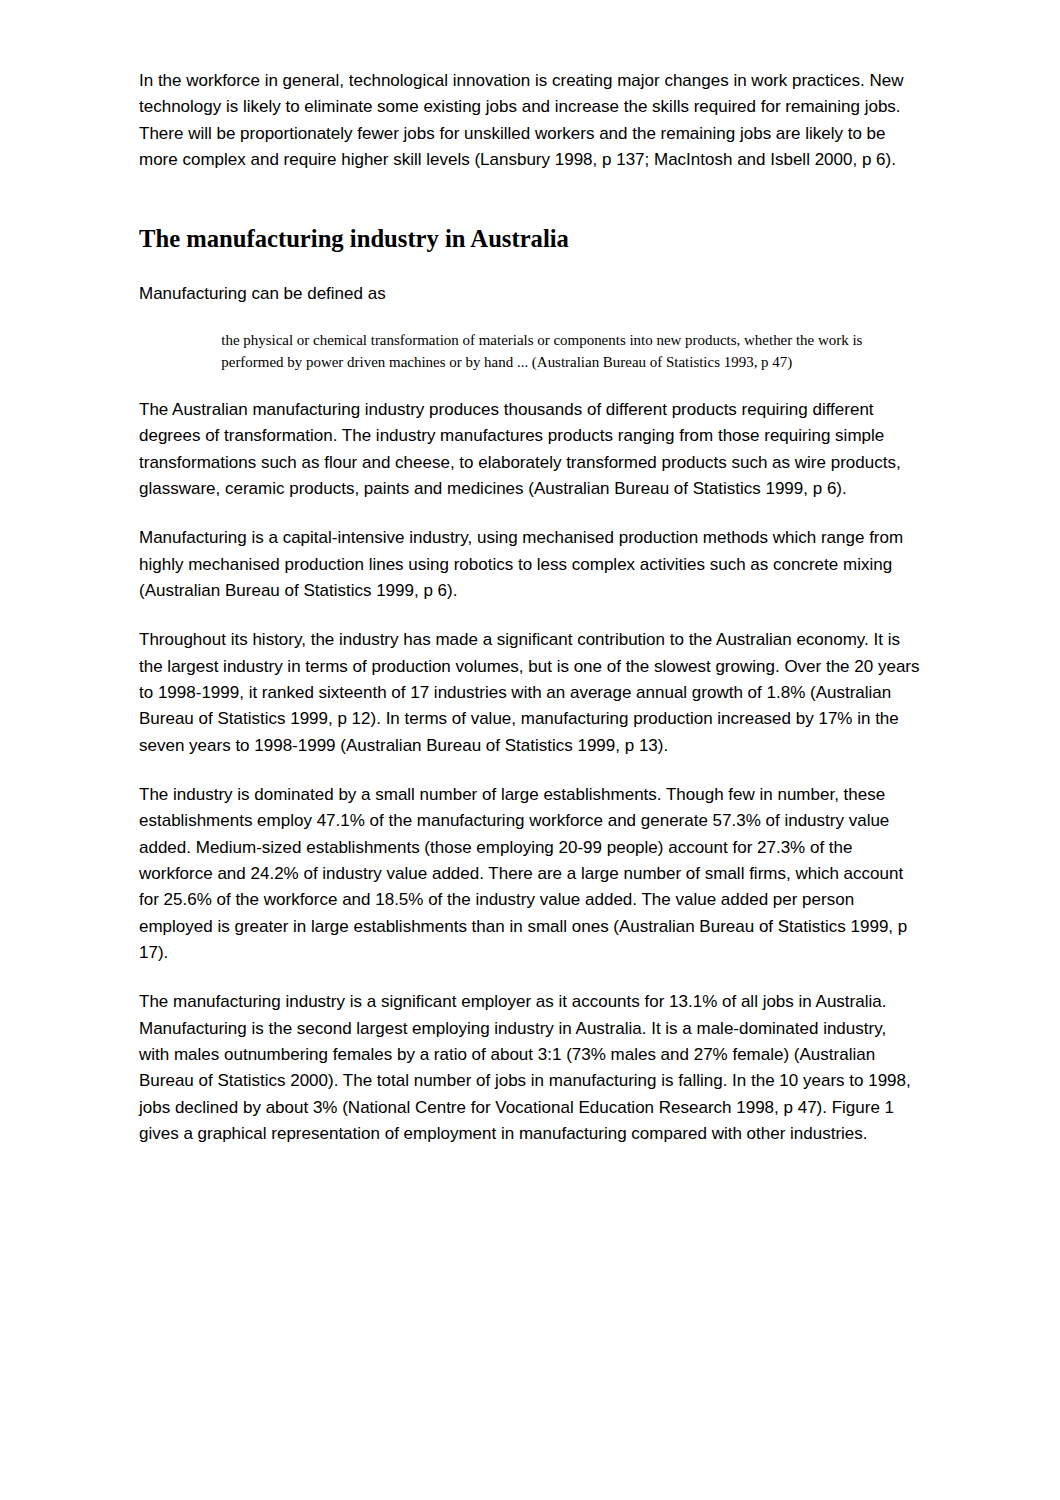In the workforce in general, technological innovation is creating major changes in work practices. New technology is likely to eliminate some existing jobs and increase the skills required for remaining jobs. There will be proportionately fewer jobs for unskilled workers and the remaining jobs are likely to be more complex and require higher skill levels (Lansbury 1998, p 137; MacIntosh and Isbell 2000, p 6).
The manufacturing industry in Australia
Manufacturing can be defined as
the physical or chemical transformation of materials or components into new products, whether the work is performed by power driven machines or by hand ... (Australian Bureau of Statistics 1993, p 47)
The Australian manufacturing industry produces thousands of different products requiring different degrees of transformation. The industry manufactures products ranging from those requiring simple transformations such as flour and cheese, to elaborately transformed products such as wire products, glassware, ceramic products, paints and medicines (Australian Bureau of Statistics 1999, p 6).
Manufacturing is a capital-intensive industry, using mechanised production methods which range from highly mechanised production lines using robotics to less complex activities such as concrete mixing (Australian Bureau of Statistics 1999, p 6).
Throughout its history, the industry has made a significant contribution to the Australian economy. It is the largest industry in terms of production volumes, but is one of the slowest growing. Over the 20 years to 1998-1999, it ranked sixteenth of 17 industries with an average annual growth of 1.8% (Australian Bureau of Statistics 1999, p 12). In terms of value, manufacturing production increased by 17% in the seven years to 1998-1999 (Australian Bureau of Statistics 1999, p 13).
The industry is dominated by a small number of large establishments. Though few in number, these establishments employ 47.1% of the manufacturing workforce and generate 57.3% of industry value added. Medium-sized establishments (those employing 20-99 people) account for 27.3% of the workforce and 24.2% of industry value added. There are a large number of small firms, which account for 25.6% of the workforce and 18.5% of the industry value added. The value added per person employed is greater in large establishments than in small ones (Australian Bureau of Statistics 1999, p 17).
The manufacturing industry is a significant employer as it accounts for 13.1% of all jobs in Australia. Manufacturing is the second largest employing industry in Australia. It is a male-dominated industry, with males outnumbering females by a ratio of about 3:1 (73% males and 27% female) (Australian Bureau of Statistics 2000). The total number of jobs in manufacturing is falling. In the 10 years to 1998, jobs declined by about 3% (National Centre for Vocational Education Research 1998, p 47). Figure 1 gives a graphical representation of employment in manufacturing compared with other industries.